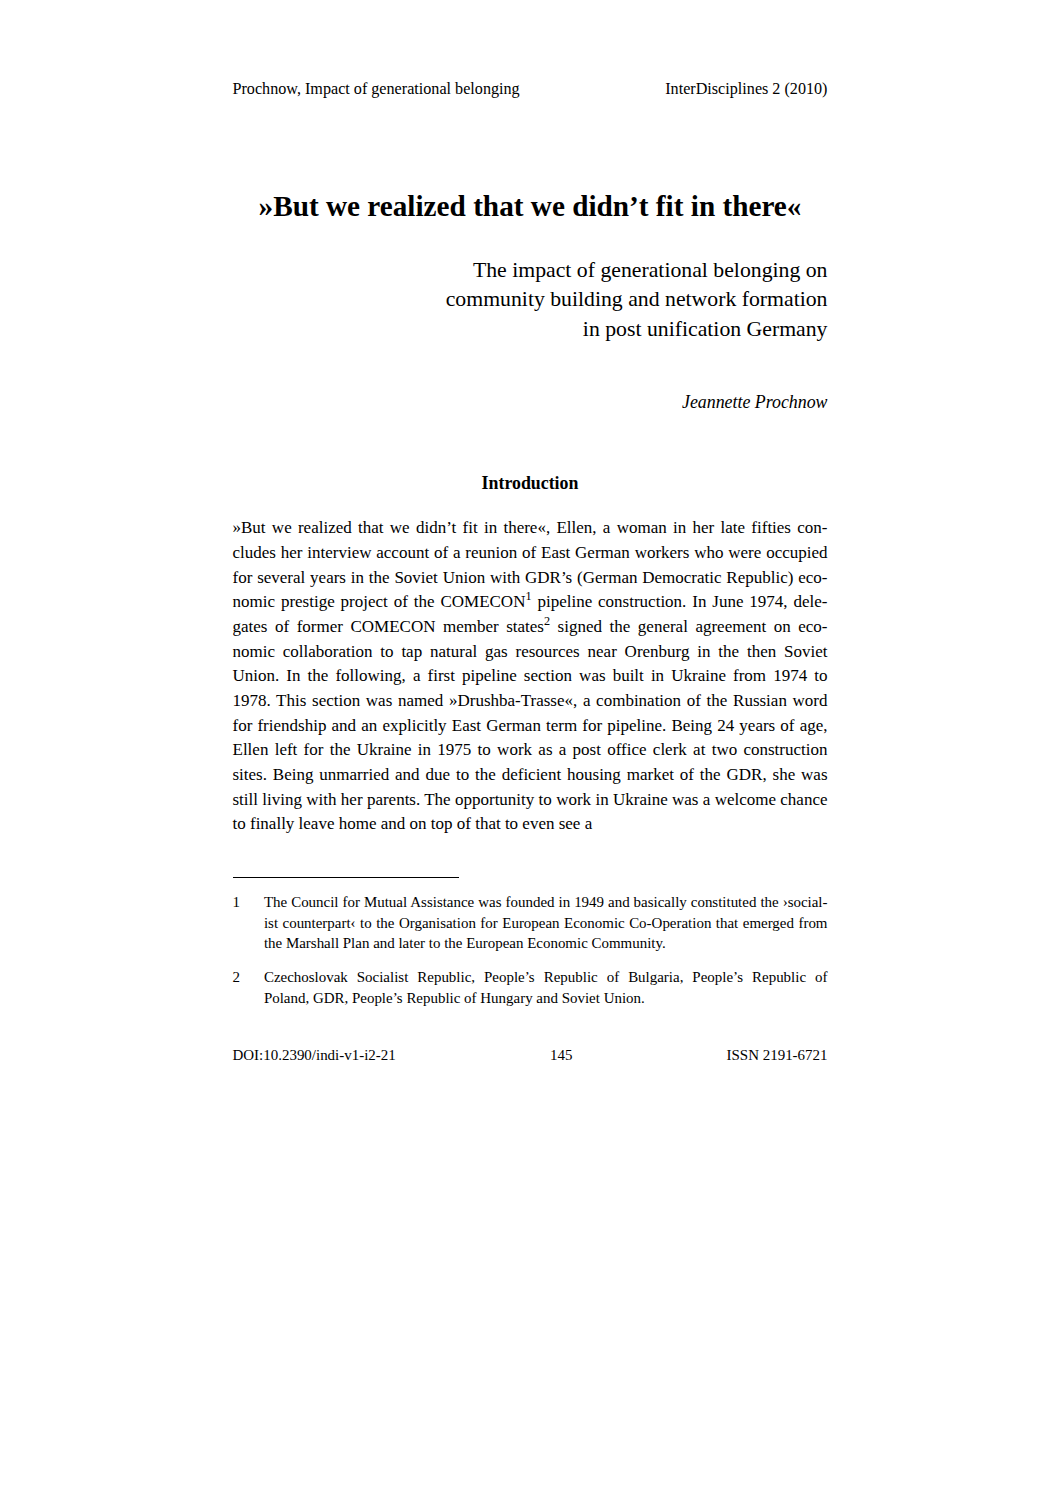Prochnow, Impact of generational belonging
InterDisciplines 2 (2010)
»But we realized that we didn’t fit in there«
The impact of generational belonging on
community building and network formation
in post unification Germany
Jeannette Prochnow
Introduction
»But we realized that we didn’t fit in there«, Ellen, a woman in her late fifties concludes her interview account of a reunion of East German workers who were occupied for several years in the Soviet Union with GDR’s (German Democratic Republic) economic prestige project of the COMECON1 pipeline construction. In June 1974, delegates of former COMECON member states2 signed the general agreement on economic collaboration to tap natural gas resources near Orenburg in the then Soviet Union. In the following, a first pipeline section was built in Ukraine from 1974 to 1978. This section was named »Drushba-Trasse«, a combination of the Russian word for friendship and an explicitly East German term for pipeline. Being 24 years of age, Ellen left for the Ukraine in 1975 to work as a post office clerk at two construction sites. Being unmarried and due to the deficient housing market of the GDR, she was still living with her parents. The opportunity to work in Ukraine was a welcome chance to finally leave home and on top of that to even see a
1
The Council for Mutual Assistance was founded in 1949 and basically constituted the ›socialist counterpart‹ to the Organisation for European Economic Co-Operation that emerged from the Marshall Plan and later to the European Economic Community.
2
Czechoslovak Socialist Republic, People’s Republic of Bulgaria, People’s Republic of Poland, GDR, People’s Republic of Hungary and Soviet Union.
DOI:10.2390/indi-v1-i2-21
145
ISSN 2191-6721